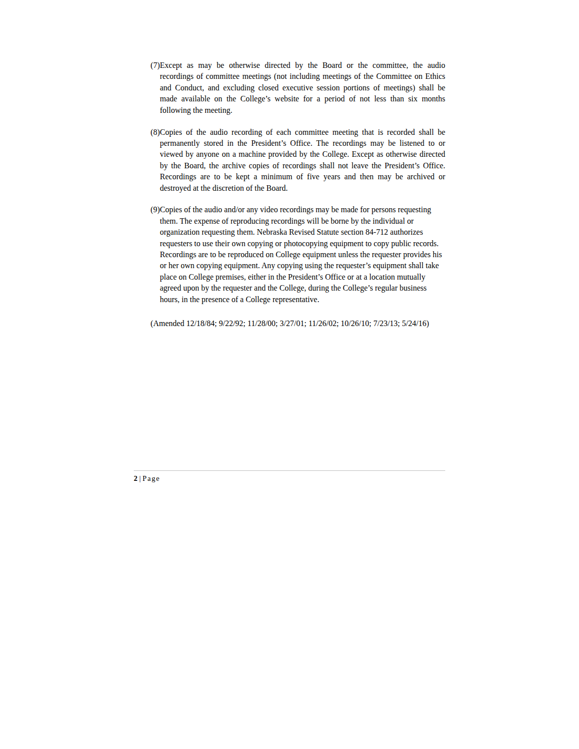(7) Except as may be otherwise directed by the Board or the committee, the audio recordings of committee meetings (not including meetings of the Committee on Ethics and Conduct, and excluding closed executive session portions of meetings) shall be made available on the College’s website for a period of not less than six months following the meeting.
(8) Copies of the audio recording of each committee meeting that is recorded shall be permanently stored in the President’s Office. The recordings may be listened to or viewed by anyone on a machine provided by the College. Except as otherwise directed by the Board, the archive copies of recordings shall not leave the President’s Office. Recordings are to be kept a minimum of five years and then may be archived or destroyed at the discretion of the Board.
(9) Copies of the audio and/or any video recordings may be made for persons requesting them. The expense of reproducing recordings will be borne by the individual or organization requesting them. Nebraska Revised Statute section 84-712 authorizes requesters to use their own copying or photocopying equipment to copy public records. Recordings are to be reproduced on College equipment unless the requester provides his or her own copying equipment. Any copying using the requester’s equipment shall take place on College premises, either in the President’s Office or at a location mutually agreed upon by the requester and the College, during the College’s regular business hours, in the presence of a College representative.
(Amended 12/18/84; 9/22/92; 11/28/00; 3/27/01; 11/26/02; 10/26/10; 7/23/13; 5/24/16)
2 | Page